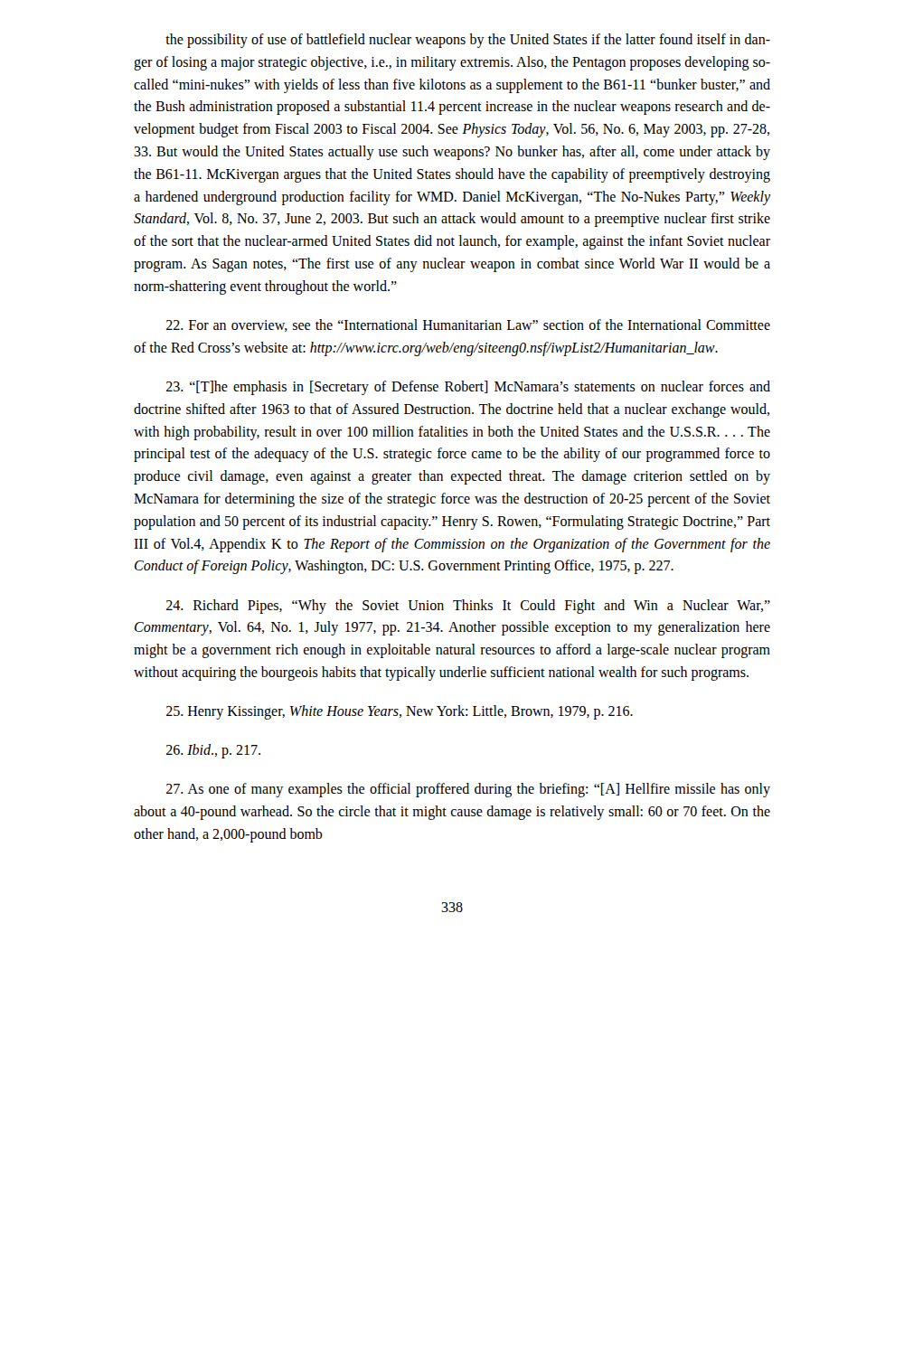the possibility of use of battlefield nuclear weapons by the United States if the latter found itself in danger of losing a major strategic objective, i.e., in military extremis. Also, the Pentagon proposes developing so-called “mini-nukes” with yields of less than five kilotons as a supplement to the B61-11 “bunker buster,” and the Bush administration proposed a substantial 11.4 percent increase in the nuclear weapons research and development budget from Fiscal 2003 to Fiscal 2004. See Physics Today, Vol. 56, No. 6, May 2003, pp. 27-28, 33. But would the United States actually use such weapons? No bunker has, after all, come under attack by the B61-11. McKivergan argues that the United States should have the capability of preemptively destroying a hardened underground production facility for WMD. Daniel McKivergan, “The No-Nukes Party,” Weekly Standard, Vol. 8, No. 37, June 2, 2003. But such an attack would amount to a preemptive nuclear first strike of the sort that the nuclear-armed United States did not launch, for example, against the infant Soviet nuclear program. As Sagan notes, “The first use of any nuclear weapon in combat since World War II would be a norm-shattering event throughout the world.”
22. For an overview, see the “International Humanitarian Law” section of the International Committee of the Red Cross’s website at: http://www.icrc.org/web/eng/siteeng0.nsf/iwpList2/Humanitarian_law.
23. “[T]he emphasis in [Secretary of Defense Robert] McNamara’s statements on nuclear forces and doctrine shifted after 1963 to that of Assured Destruction. The doctrine held that a nuclear exchange would, with high probability, result in over 100 million fatalities in both the United States and the U.S.S.R. . . . The principal test of the adequacy of the U.S. strategic force came to be the ability of our programmed force to produce civil damage, even against a greater than expected threat. The damage criterion settled on by McNamara for determining the size of the strategic force was the destruction of 20-25 percent of the Soviet population and 50 percent of its industrial capacity.” Henry S. Rowen, “Formulating Strategic Doctrine,” Part III of Vol.4, Appendix K to The Report of the Commission on the Organization of the Government for the Conduct of Foreign Policy, Washington, DC: U.S. Government Printing Office, 1975, p. 227.
24. Richard Pipes, “Why the Soviet Union Thinks It Could Fight and Win a Nuclear War,” Commentary, Vol. 64, No. 1, July 1977, pp. 21-34. Another possible exception to my generalization here might be a government rich enough in exploitable natural resources to afford a large-scale nuclear program without acquiring the bourgeois habits that typically underlie sufficient national wealth for such programs.
25. Henry Kissinger, White House Years, New York: Little, Brown, 1979, p. 216.
26. Ibid., p. 217.
27. As one of many examples the official proffered during the briefing: “[A] Hellfire missile has only about a 40-pound warhead. So the circle that it might cause damage is relatively small: 60 or 70 feet. On the other hand, a 2,000-pound bomb
338